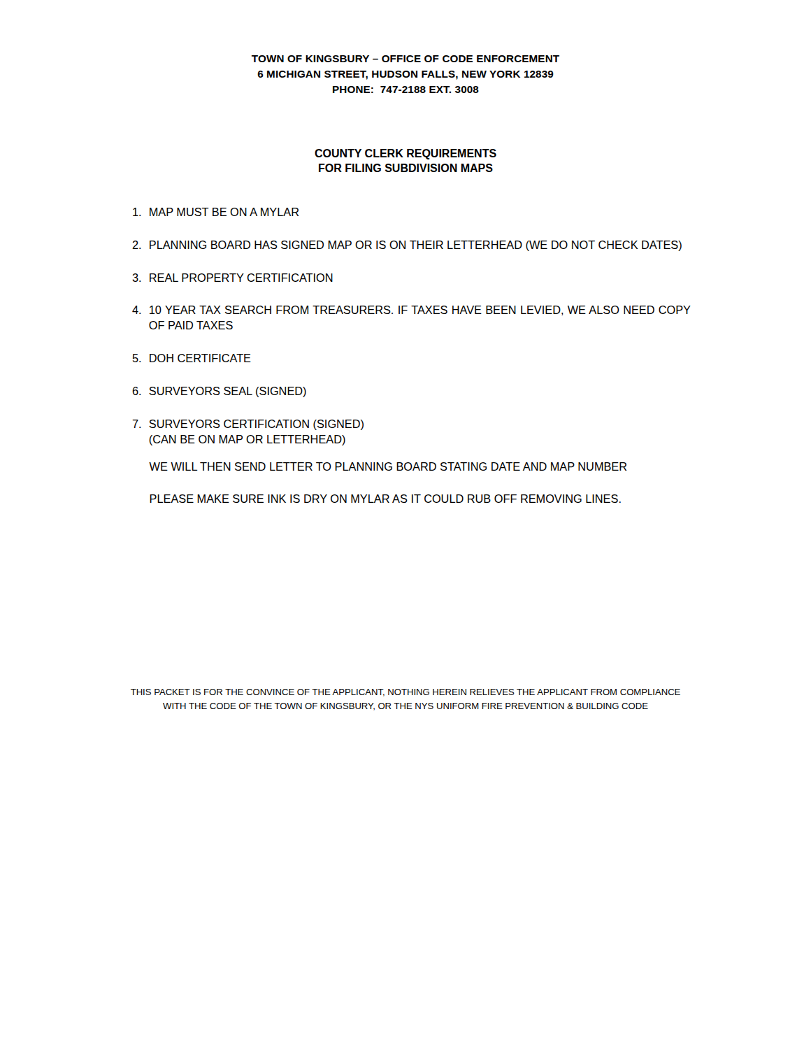TOWN OF KINGSBURY – OFFICE OF CODE ENFORCEMENT
6 MICHIGAN STREET, HUDSON FALLS, NEW YORK 12839
PHONE: 747-2188 EXT. 3008
COUNTY CLERK REQUIREMENTS
FOR FILING SUBDIVISION MAPS
MAP MUST BE ON A MYLAR
PLANNING BOARD HAS SIGNED MAP OR IS ON THEIR LETTERHEAD (WE DO NOT CHECK DATES)
REAL PROPERTY CERTIFICATION
10 YEAR TAX SEARCH FROM TREASURERS. IF TAXES HAVE BEEN LEVIED, WE ALSO NEED COPY OF PAID TAXES
DOH CERTIFICATE
SURVEYORS SEAL (SIGNED)
SURVEYORS CERTIFICATION (SIGNED)(CAN BE ON MAP OR LETTERHEAD)
WE WILL THEN SEND LETTER TO PLANNING BOARD STATING DATE AND MAP NUMBER
PLEASE MAKE SURE INK IS DRY ON MYLAR AS IT COULD RUB OFF REMOVING LINES.
THIS PACKET IS FOR THE CONVINCE OF THE APPLICANT, NOTHING HEREIN RELIEVES THE APPLICANT FROM COMPLIANCE
WITH THE CODE OF THE TOWN OF KINGSBURY, OR THE NYS UNIFORM FIRE PREVENTION & BUILDING CODE